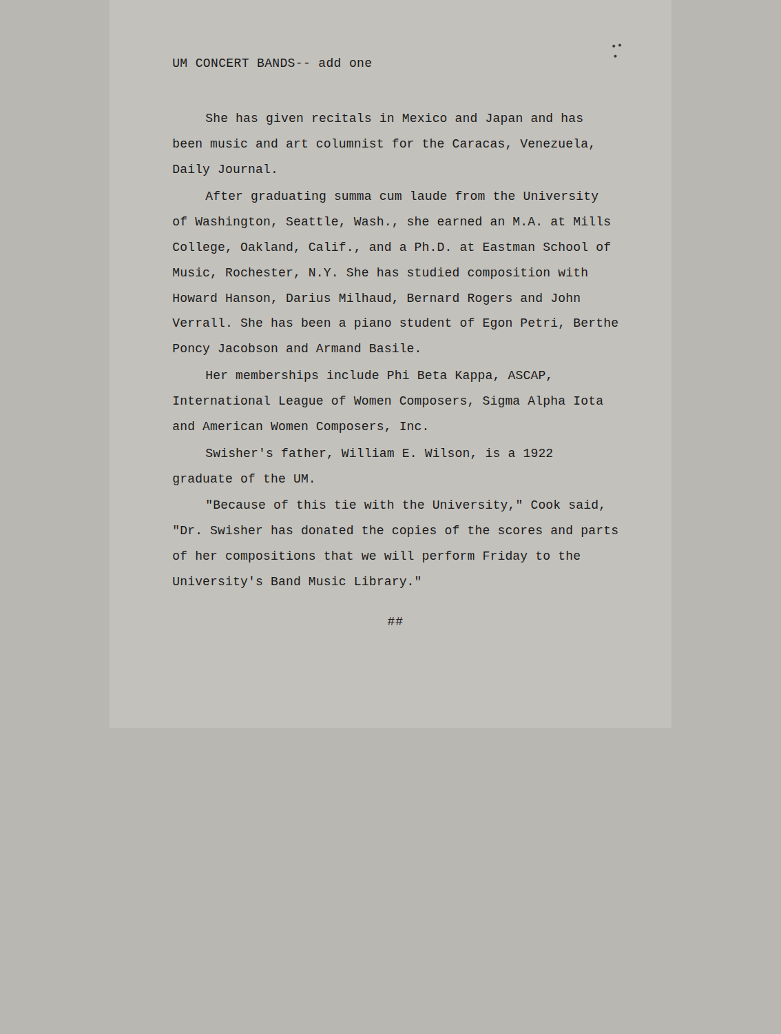••
•
UM CONCERT BANDS-- add one
She has given recitals in Mexico and Japan and has been music and art columnist for the Caracas, Venezuela, Daily Journal.
After graduating summa cum laude from the University of Washington, Seattle, Wash., she earned an M.A. at Mills College, Oakland, Calif., and a Ph.D. at Eastman School of Music, Rochester, N.Y. She has studied composition with Howard Hanson, Darius Milhaud, Bernard Rogers and John Verrall. She has been a piano student of Egon Petri, Berthe Poncy Jacobson and Armand Basile.
Her memberships include Phi Beta Kappa, ASCAP, International League of Women Composers, Sigma Alpha Iota and American Women Composers, Inc.
Swisher's father, William E. Wilson, is a 1922 graduate of the UM.
"Because of this tie with the University," Cook said, "Dr. Swisher has donated the copies of the scores and parts of her compositions that we will perform Friday to the University's Band Music Library."
##